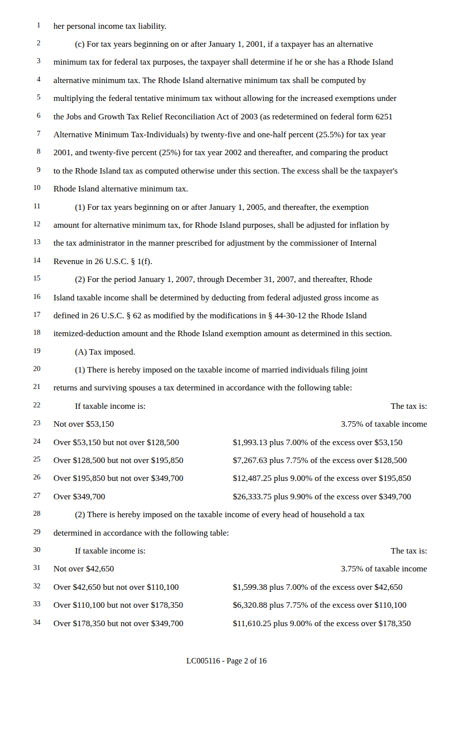her personal income tax liability.
(c) For tax years beginning on or after January 1, 2001, if a taxpayer has an alternative
minimum tax for federal tax purposes, the taxpayer shall determine if he or she has a Rhode Island
alternative minimum tax. The Rhode Island alternative minimum tax shall be computed by
multiplying the federal tentative minimum tax without allowing for the increased exemptions under
the Jobs and Growth Tax Relief Reconciliation Act of 2003 (as redetermined on federal form 6251
Alternative Minimum Tax-Individuals) by twenty-five and one-half percent (25.5%) for tax year
2001, and twenty-five percent (25%) for tax year 2002 and thereafter, and comparing the product
to the Rhode Island tax as computed otherwise under this section. The excess shall be the taxpayer's
Rhode Island alternative minimum tax.
(1) For tax years beginning on or after January 1, 2005, and thereafter, the exemption
amount for alternative minimum tax, for Rhode Island purposes, shall be adjusted for inflation by
the tax administrator in the manner prescribed for adjustment by the commissioner of Internal
Revenue in 26 U.S.C. § 1(f).
(2) For the period January 1, 2007, through December 31, 2007, and thereafter, Rhode
Island taxable income shall be determined by deducting from federal adjusted gross income as
defined in 26 U.S.C. § 62 as modified by the modifications in § 44-30-12 the Rhode Island
itemized-deduction amount and the Rhode Island exemption amount as determined in this section.
(A) Tax imposed.
(1) There is hereby imposed on the taxable income of married individuals filing joint
returns and surviving spouses a tax determined in accordance with the following table:
| If taxable income is: | The tax is: |
| Not over $53,150 | 3.75% of taxable income |
| Over $53,150 but not over $128,500 | $1,993.13 plus 7.00% of the excess over $53,150 |
| Over $128,500 but not over $195,850 | $7,267.63 plus 7.75% of the excess over $128,500 |
| Over $195,850 but not over $349,700 | $12,487.25 plus 9.00% of the excess over $195,850 |
| Over $349,700 | $26,333.75 plus 9.90% of the excess over $349,700 |
(2) There is hereby imposed on the taxable income of every head of household a tax
determined in accordance with the following table:
| If taxable income is: | The tax is: |
| Not over $42,650 | 3.75% of taxable income |
| Over $42,650 but not over $110,100 | $1,599.38 plus 7.00% of the excess over $42,650 |
| Over $110,100 but not over $178,350 | $6,320.88 plus 7.75% of the excess over $110,100 |
| Over $178,350 but not over $349,700 | $11,610.25 plus 9.00% of the excess over $178,350 |
LC005116 - Page 2 of 16